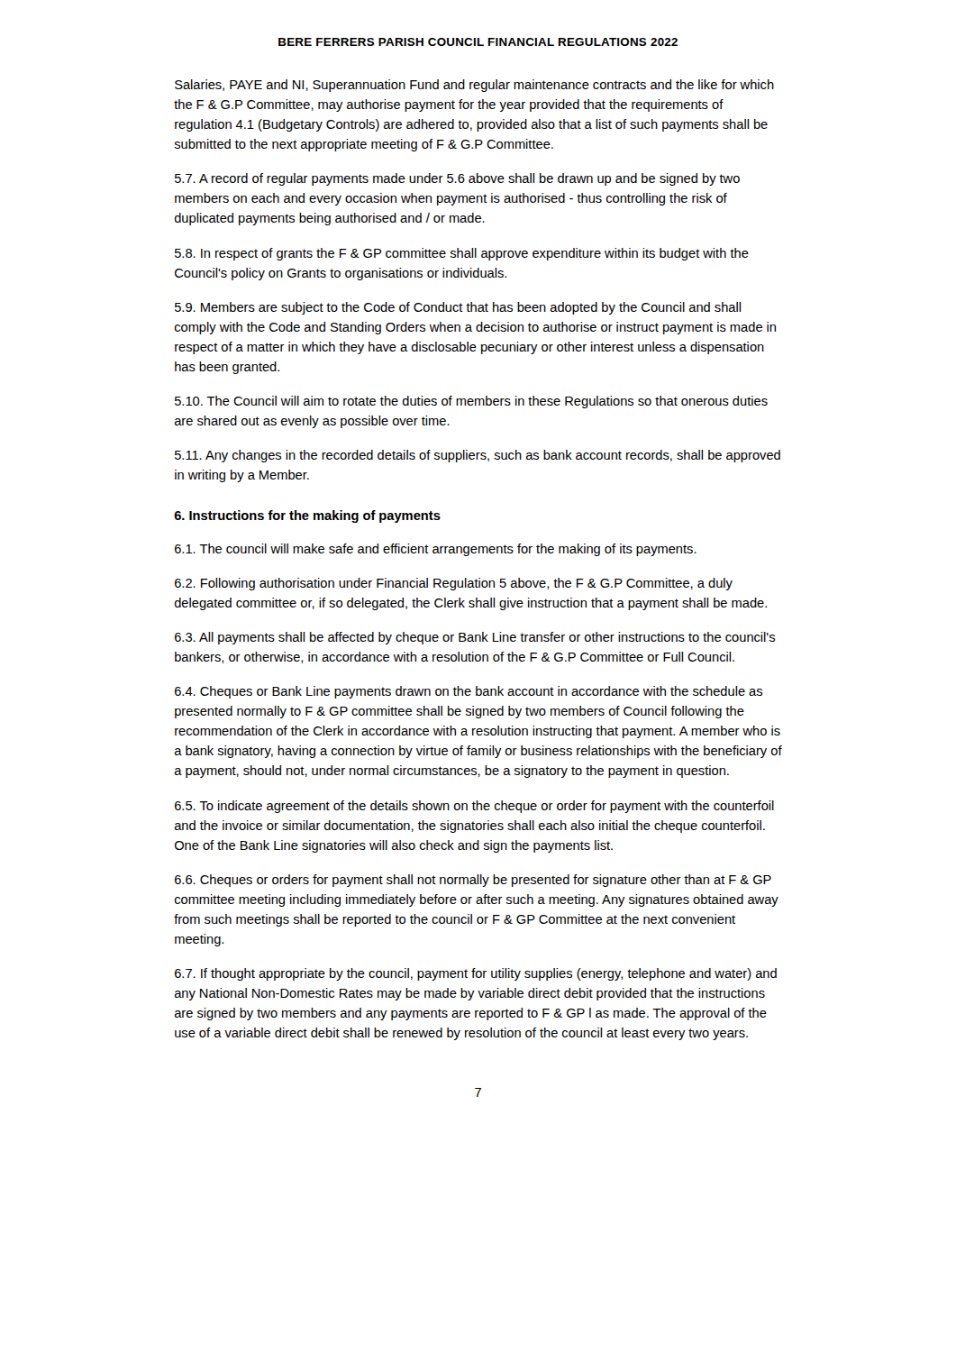BERE FERRERS PARISH COUNCIL FINANCIAL REGULATIONS 2022
Salaries, PAYE and NI, Superannuation Fund and regular maintenance contracts and the like for which the F & G.P Committee, may authorise payment for the year provided that the requirements of regulation 4.1 (Budgetary Controls) are adhered to, provided also that a list of such payments shall be submitted to the next appropriate meeting of F & G.P Committee.
5.7. A record of regular payments made under 5.6 above shall be drawn up and be signed by two members on each and every occasion when payment is authorised - thus controlling the risk of duplicated payments being authorised and / or made.
5.8. In respect of grants the F & GP committee shall approve expenditure within its budget with the Council's policy on Grants to organisations or individuals.
5.9. Members are subject to the Code of Conduct that has been adopted by the Council and shall comply with the Code and Standing Orders when a decision to authorise or instruct payment is made in respect of a matter in which they have a disclosable pecuniary or other interest unless a dispensation has been granted.
5.10. The Council will aim to rotate the duties of members in these Regulations so that onerous duties are shared out as evenly as possible over time.
5.11. Any changes in the recorded details of suppliers, such as bank account records, shall be approved in writing by a Member.
6. Instructions for the making of payments
6.1. The council will make safe and efficient arrangements for the making of its payments.
6.2. Following authorisation under Financial Regulation 5 above, the F & G.P Committee, a duly delegated committee or, if so delegated, the Clerk shall give instruction that a payment shall be made.
6.3. All payments shall be affected by cheque or Bank Line transfer or other instructions to the council's bankers, or otherwise, in accordance with a resolution of the F & G.P Committee or Full Council.
6.4. Cheques or Bank Line payments drawn on the bank account in accordance with the schedule as presented normally to F & GP committee shall be signed by two members of Council following the recommendation of the Clerk in accordance with a resolution instructing that payment. A member who is a bank signatory, having a connection by virtue of family or business relationships with the beneficiary of a payment, should not, under normal circumstances, be a signatory to the payment in question.
6.5. To indicate agreement of the details shown on the cheque or order for payment with the counterfoil and the invoice or similar documentation, the signatories shall each also initial the cheque counterfoil. One of the Bank Line signatories will also check and sign the payments list.
6.6. Cheques or orders for payment shall not normally be presented for signature other than at F & GP committee meeting including immediately before or after such a meeting. Any signatures obtained away from such meetings shall be reported to the council or F & GP Committee at the next convenient meeting.
6.7. If thought appropriate by the council, payment for utility supplies (energy, telephone and water) and any National Non-Domestic Rates may be made by variable direct debit provided that the instructions are signed by two members and any payments are reported to F & GP l as made. The approval of the use of a variable direct debit shall be renewed by resolution of the council at least every two years.
7